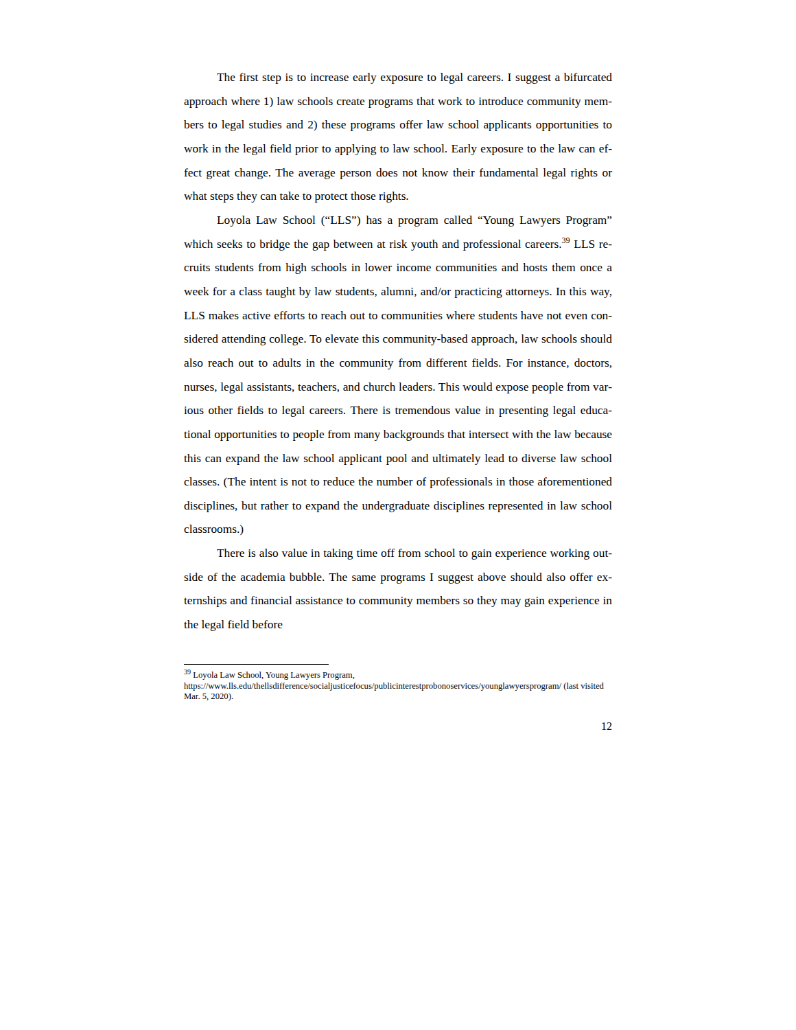The first step is to increase early exposure to legal careers. I suggest a bifurcated approach where 1) law schools create programs that work to introduce community members to legal studies and 2) these programs offer law school applicants opportunities to work in the legal field prior to applying to law school. Early exposure to the law can effect great change. The average person does not know their fundamental legal rights or what steps they can take to protect those rights.
Loyola Law School (“LLS”) has a program called “Young Lawyers Program” which seeks to bridge the gap between at risk youth and professional careers.39 LLS recruits students from high schools in lower income communities and hosts them once a week for a class taught by law students, alumni, and/or practicing attorneys. In this way, LLS makes active efforts to reach out to communities where students have not even considered attending college. To elevate this community-based approach, law schools should also reach out to adults in the community from different fields. For instance, doctors, nurses, legal assistants, teachers, and church leaders. This would expose people from various other fields to legal careers. There is tremendous value in presenting legal educational opportunities to people from many backgrounds that intersect with the law because this can expand the law school applicant pool and ultimately lead to diverse law school classes. (The intent is not to reduce the number of professionals in those aforementioned disciplines, but rather to expand the undergraduate disciplines represented in law school classrooms.)
There is also value in taking time off from school to gain experience working outside of the academia bubble. The same programs I suggest above should also offer externships and financial assistance to community members so they may gain experience in the legal field before
39 Loyola Law School, Young Lawyers Program,
https://www.lls.edu/thellsdifference/socialjusticefocus/publicinterestprobonoservices/younglawyersprogram/ (last visited Mar. 5, 2020).
12